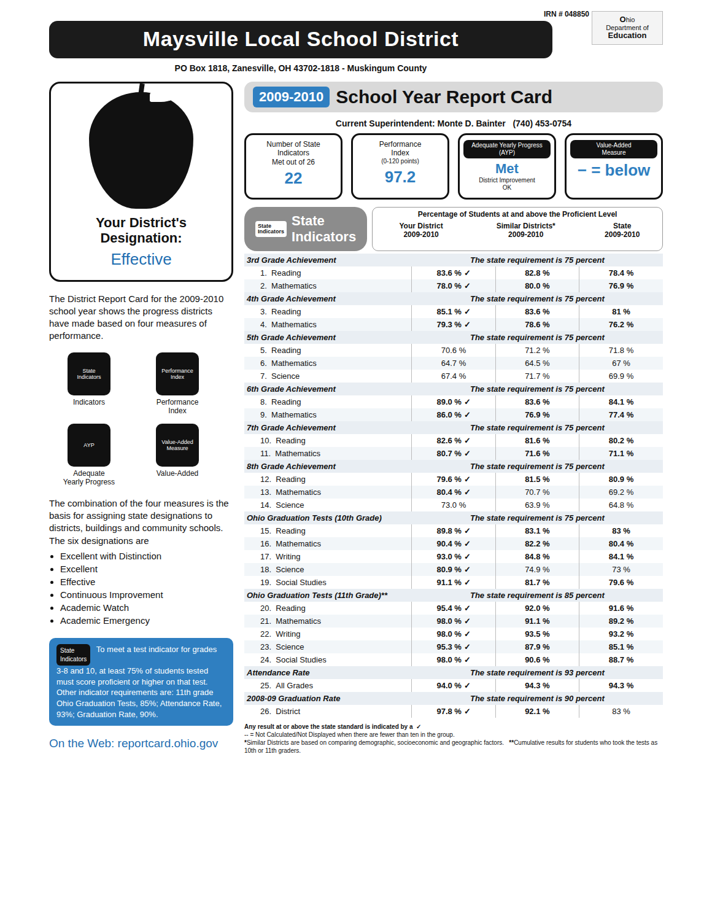Ohio
Department of
Education
IRN # 048850
Maysville Local School District
PO Box 1818, Zanesville, OH 43702-1818 - Muskingum County
Your District's
Designation:
Effective
The District Report Card for the 2009-2010 school year shows the progress districts have made based on four measures of performance.
State
Indicators
Indicators
Performance
Index
Performance
Index
AYP
Adequate
Yearly Progress
Value-Added
Measure
Value-Added
The combination of the four measures is the basis for assigning state designations to districts, buildings and community schools.
The six designations are
Excellent with Distinction
Excellent
Effective
Continuous Improvement
Academic Watch
Academic Emergency
State
Indicators To meet a test indicator for grades 3-8 and 10, at least 75% of students tested must score proficient or higher on that test. Other indicator requirements are: 11th grade Ohio Graduation Tests, 85%; Attendance Rate, 93%; Graduation Rate, 90%.
On the Web: reportcard.ohio.gov
2009-2010 School Year Report Card
Current Superintendent: Monte D. Bainter (740) 453-0754
Number of State
Indicators
Met out of 26
22
Performance
Index
(0-120 points)
97.2
Adequate Yearly Progress
(AYP)
Met
District Improvement
OK
Value-Added
Measure
− = below
State
Indicators State
Indicators
Percentage of Students at and above the Proficient Level
| Your District 2009-2010 | Similar Districts* 2009-2010 | State 2009-2010 |
| 3rd Grade Achievement | The state requirement is 75 percent |
| 1. Reading | 83.6 % ✓ | 82.8 % | 78.4 % |
| 2. Mathematics | 78.0 % ✓ | 80.0 % | 76.9 % |
| 4th Grade Achievement | The state requirement is 75 percent |
| 3. Reading | 85.1 % ✓ | 83.6 % | 81 % |
| 4. Mathematics | 79.3 % ✓ | 78.6 % | 76.2 % |
| 5th Grade Achievement | The state requirement is 75 percent |
| 5. Reading | 70.6 % | 71.2 % | 71.8 % |
| 6. Mathematics | 64.7 % | 64.5 % | 67 % |
| 7. Science | 67.4 % | 71.7 % | 69.9 % |
| 6th Grade Achievement | The state requirement is 75 percent |
| 8. Reading | 89.0 % ✓ | 83.6 % | 84.1 % |
| 9. Mathematics | 86.0 % ✓ | 76.9 % | 77.4 % |
| 7th Grade Achievement | The state requirement is 75 percent |
| 10. Reading | 82.6 % ✓ | 81.6 % | 80.2 % |
| 11. Mathematics | 80.7 % ✓ | 71.6 % | 71.1 % |
| 8th Grade Achievement | The state requirement is 75 percent |
| 12. Reading | 79.6 % ✓ | 81.5 % | 80.9 % |
| 13. Mathematics | 80.4 % ✓ | 70.7 % | 69.2 % |
| 14. Science | 73.0 % | 63.9 % | 64.8 % |
| Ohio Graduation Tests (10th Grade) | The state requirement is 75 percent |
| 15. Reading | 89.8 % ✓ | 83.1 % | 83 % |
| 16. Mathematics | 90.4 % ✓ | 82.2 % | 80.4 % |
| 17. Writing | 93.0 % ✓ | 84.8 % | 84.1 % |
| 18. Science | 80.9 % ✓ | 74.9 % | 73 % |
| 19. Social Studies | 91.1 % ✓ | 81.7 % | 79.6 % |
| Ohio Graduation Tests (11th Grade)** | The state requirement is 85 percent |
| 20. Reading | 95.4 % ✓ | 92.0 % | 91.6 % |
| 21. Mathematics | 98.0 % ✓ | 91.1 % | 89.2 % |
| 22. Writing | 98.0 % ✓ | 93.5 % | 93.2 % |
| 23. Science | 95.3 % ✓ | 87.9 % | 85.1 % |
| 24. Social Studies | 98.0 % ✓ | 90.6 % | 88.7 % |
| Attendance Rate | The state requirement is 93 percent |
| 25. All Grades | 94.0 % ✓ | 94.3 % | 94.3 % |
| 2008-09 Graduation Rate | The state requirement is 90 percent |
| 26. District | 97.8 % ✓ | 92.1 % | 83 % |
Any result at or above the state standard is indicated by a ✓
-- = Not Calculated/Not Displayed when there are fewer than ten in the group.
*Similar Districts are based on comparing demographic, socioeconomic and geographic factors. **Cumulative results for students who took the tests as 10th or 11th graders.